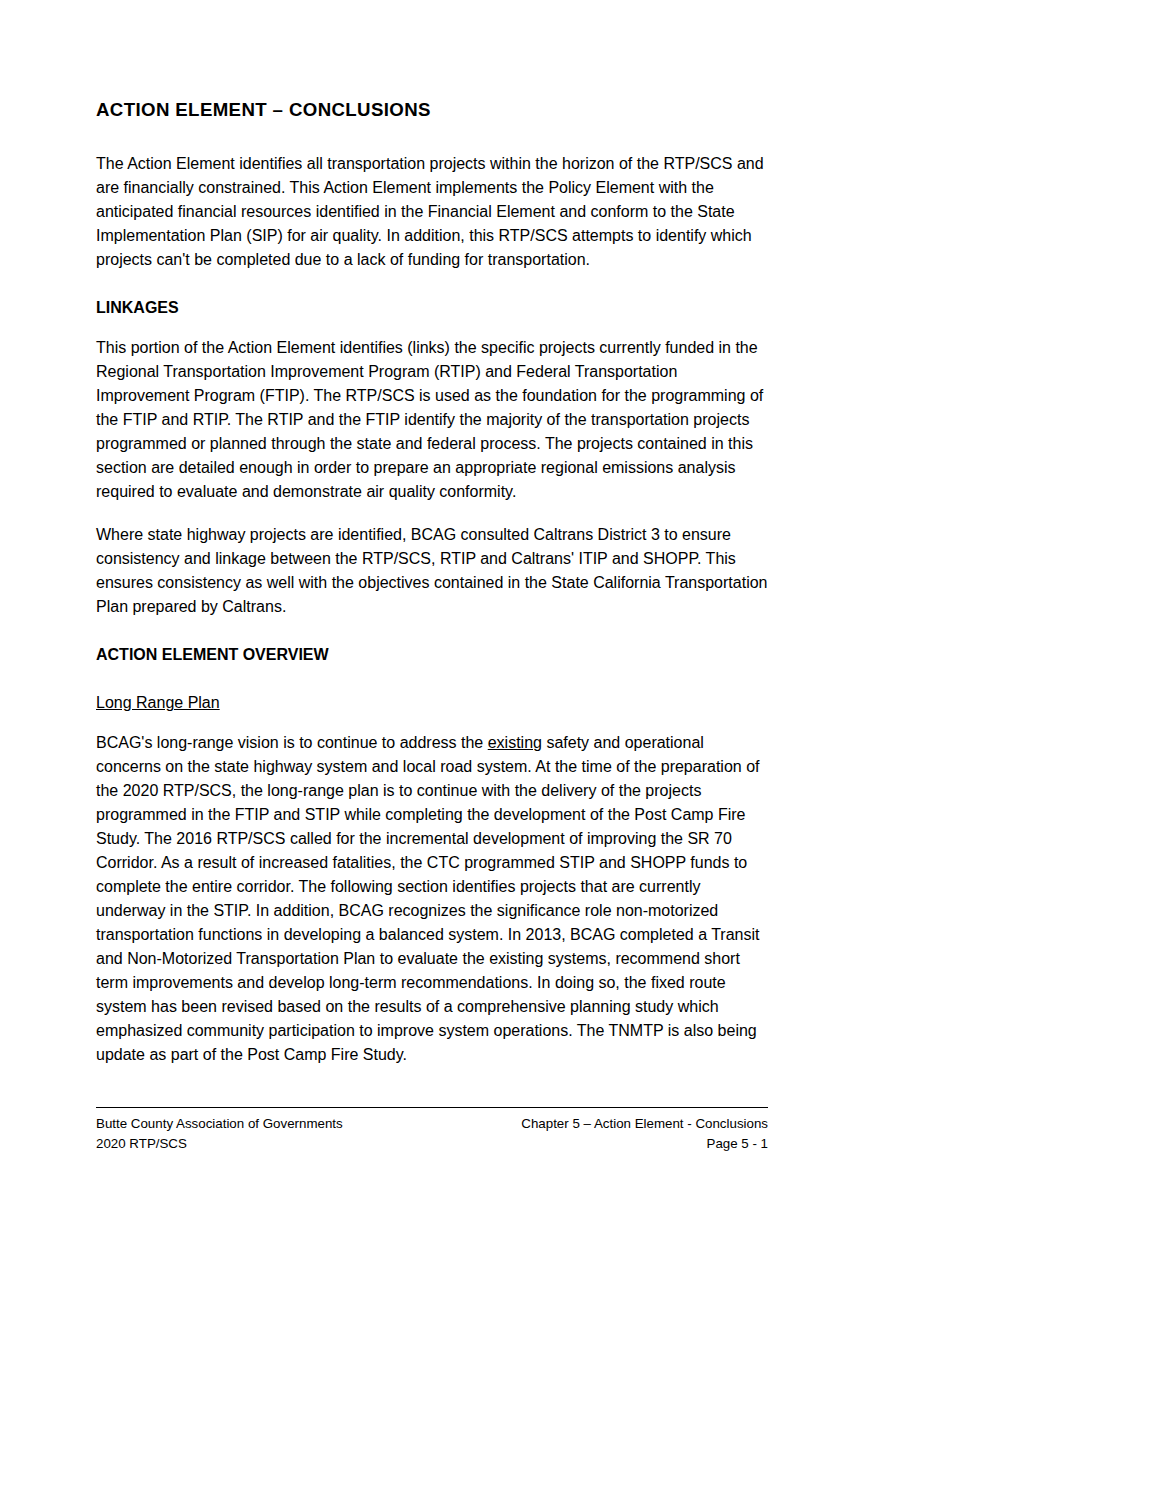ACTION ELEMENT – CONCLUSIONS
The Action Element identifies all transportation projects within the horizon of the RTP/SCS and are financially constrained. This Action Element implements the Policy Element with the anticipated financial resources identified in the Financial Element and conform to the State Implementation Plan (SIP) for air quality. In addition, this RTP/SCS attempts to identify which projects can't be completed due to a lack of funding for transportation.
LINKAGES
This portion of the Action Element identifies (links) the specific projects currently funded in the Regional Transportation Improvement Program (RTIP) and Federal Transportation Improvement Program (FTIP). The RTP/SCS is used as the foundation for the programming of the FTIP and RTIP. The RTIP and the FTIP identify the majority of the transportation projects programmed or planned through the state and federal process. The projects contained in this section are detailed enough in order to prepare an appropriate regional emissions analysis required to evaluate and demonstrate air quality conformity.
Where state highway projects are identified, BCAG consulted Caltrans District 3 to ensure consistency and linkage between the RTP/SCS, RTIP and Caltrans' ITIP and SHOPP. This ensures consistency as well with the objectives contained in the State California Transportation Plan prepared by Caltrans.
ACTION ELEMENT OVERVIEW
Long Range Plan
BCAG's long-range vision is to continue to address the existing safety and operational concerns on the state highway system and local road system. At the time of the preparation of the 2020 RTP/SCS, the long-range plan is to continue with the delivery of the projects programmed in the FTIP and STIP while completing the development of the Post Camp Fire Study. The 2016 RTP/SCS called for the incremental development of improving the SR 70 Corridor. As a result of increased fatalities, the CTC programmed STIP and SHOPP funds to complete the entire corridor. The following section identifies projects that are currently underway in the STIP. In addition, BCAG recognizes the significance role non-motorized transportation functions in developing a balanced system. In 2013, BCAG completed a Transit and Non-Motorized Transportation Plan to evaluate the existing systems, recommend short term improvements and develop long-term recommendations. In doing so, the fixed route system has been revised based on the results of a comprehensive planning study which emphasized community participation to improve system operations. The TNMTP is also being update as part of the Post Camp Fire Study.
Butte County Association of Governments 2020 RTP/SCS
Chapter 5 – Action Element - Conclusions Page 5 - 1